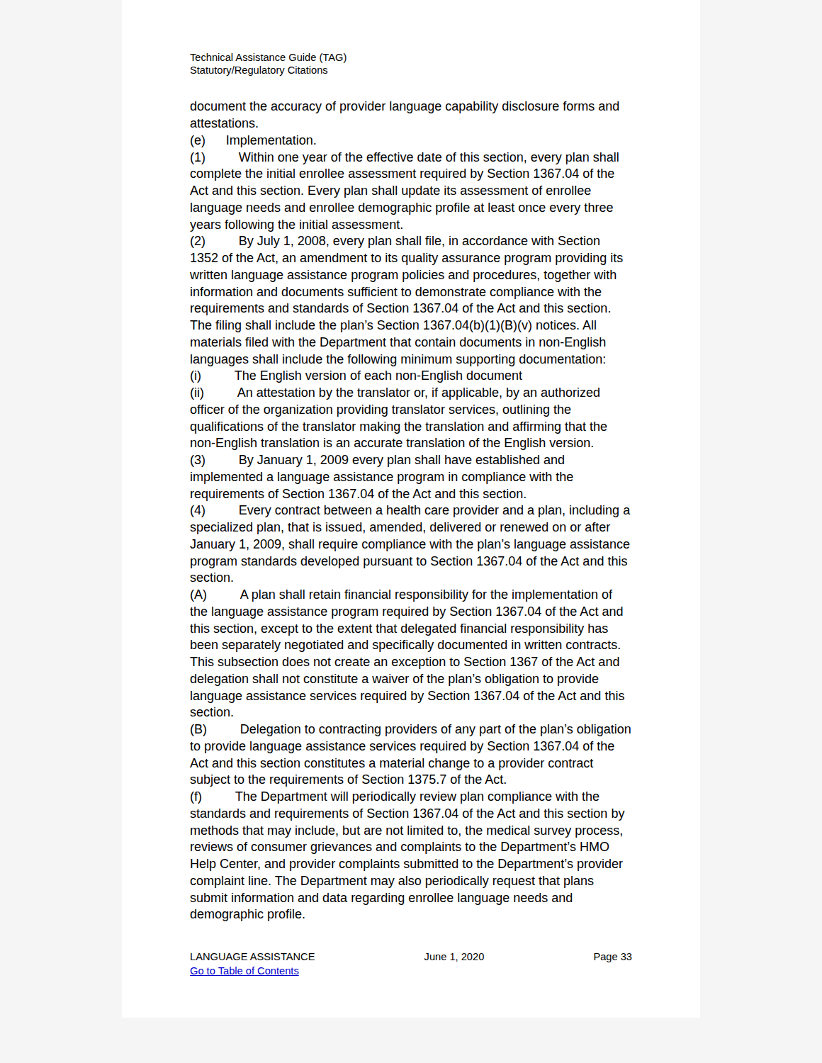Technical Assistance Guide (TAG)
Statutory/Regulatory Citations
document the accuracy of provider language capability disclosure forms and attestations.
(e) Implementation.
(1) Within one year of the effective date of this section, every plan shall complete the initial enrollee assessment required by Section 1367.04 of the Act and this section. Every plan shall update its assessment of enrollee language needs and enrollee demographic profile at least once every three years following the initial assessment.
(2) By July 1, 2008, every plan shall file, in accordance with Section 1352 of the Act, an amendment to its quality assurance program providing its written language assistance program policies and procedures, together with information and documents sufficient to demonstrate compliance with the requirements and standards of Section 1367.04 of the Act and this section. The filing shall include the plan’s Section 1367.04(b)(1)(B)(v) notices. All materials filed with the Department that contain documents in non-English languages shall include the following minimum supporting documentation:
(i) The English version of each non-English document
(ii) An attestation by the translator or, if applicable, by an authorized officer of the organization providing translator services, outlining the qualifications of the translator making the translation and affirming that the non-English translation is an accurate translation of the English version.
(3) By January 1, 2009 every plan shall have established and implemented a language assistance program in compliance with the requirements of Section 1367.04 of the Act and this section.
(4) Every contract between a health care provider and a plan, including a specialized plan, that is issued, amended, delivered or renewed on or after January 1, 2009, shall require compliance with the plan’s language assistance program standards developed pursuant to Section 1367.04 of the Act and this section.
(A) A plan shall retain financial responsibility for the implementation of the language assistance program required by Section 1367.04 of the Act and this section, except to the extent that delegated financial responsibility has been separately negotiated and specifically documented in written contracts. This subsection does not create an exception to Section 1367 of the Act and delegation shall not constitute a waiver of the plan’s obligation to provide language assistance services required by Section 1367.04 of the Act and this section.
(B) Delegation to contracting providers of any part of the plan’s obligation to provide language assistance services required by Section 1367.04 of the Act and this section constitutes a material change to a provider contract subject to the requirements of Section 1375.7 of the Act.
(f) The Department will periodically review plan compliance with the standards and requirements of Section 1367.04 of the Act and this section by methods that may include, but are not limited to, the medical survey process, reviews of consumer grievances and complaints to the Department’s HMO Help Center, and provider complaints submitted to the Department’s provider complaint line. The Department may also periodically request that plans submit information and data regarding enrollee language needs and demographic profile.
LANGUAGE ASSISTANCE Go to Table of Contents
June 1, 2020
Page 33